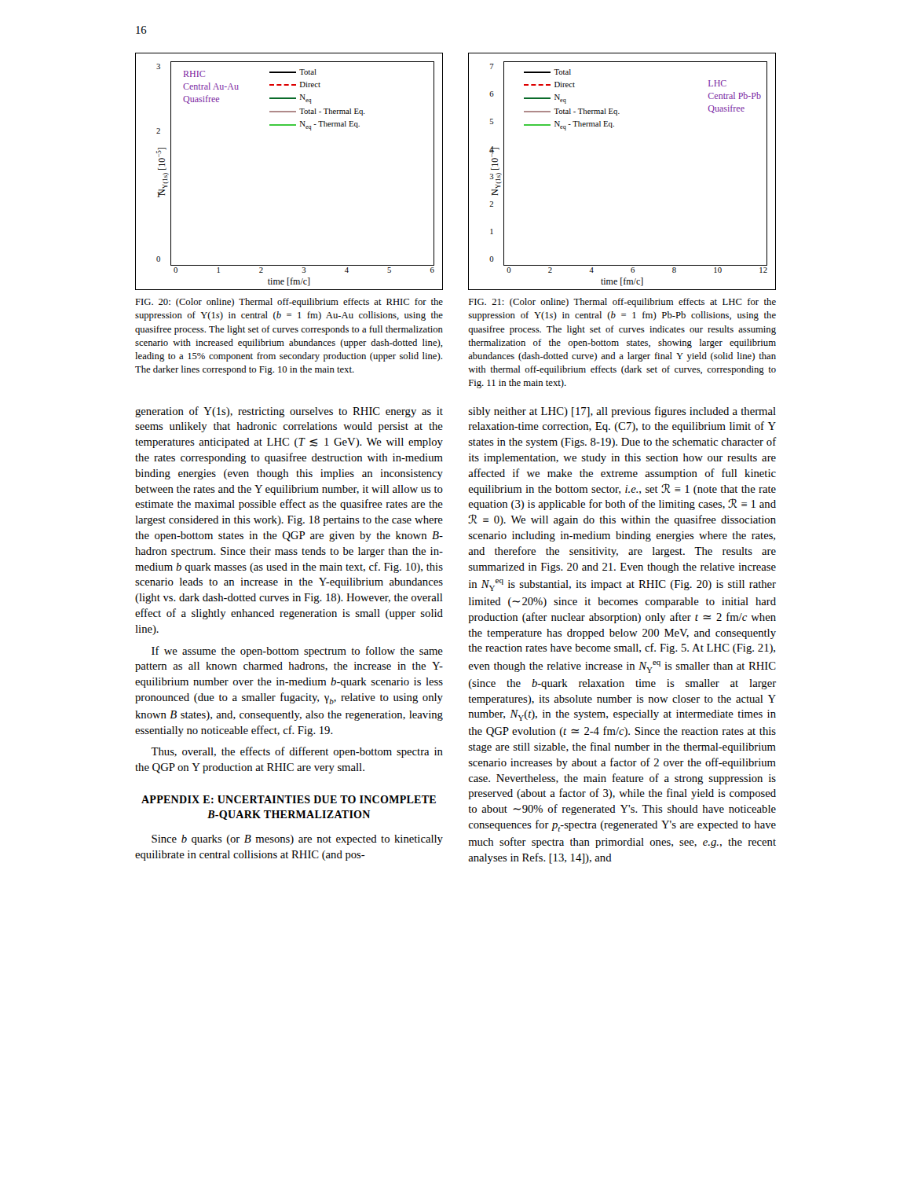16
RHIC
Central Au-Au
Quasifree
Total
Direct
Neq
Total - Thermal Eq.
Neq - Thermal Eq.
NΥ(1s) [10−5]
3210
0123456
time [fm/c]
FIG. 20: (Color online) Thermal off-equilibrium effects at RHIC for the suppression of Υ(1s) in central (b = 1 fm) Au-Au collisions, using the quasifree process. The light set of curves corresponds to a full thermalization scenario with increased equilibrium abundances (upper dash-dotted line), leading to a 15% component from secondary production (upper solid line). The darker lines correspond to Fig. 10 in the main text.
LHC
Central Pb-Pb
Quasifree
Total
Direct
Neq
Total - Thermal Eq.
Neq - Thermal Eq.
NΥ(1s) [10−4]
76543210
024681012
time [fm/c]
FIG. 21: (Color online) Thermal off-equilibrium effects at LHC for the suppression of Υ(1s) in central (b = 1 fm) Pb-Pb collisions, using the quasifree process. The light set of curves indicates our results assuming thermalization of the open-bottom states, showing larger equilibrium abundances (dash-dotted curve) and a larger final Υ yield (solid line) than with thermal off-equilibrium effects (dark set of curves, corresponding to Fig. 11 in the main text).
generation of Υ(1s), restricting ourselves to RHIC energy as it seems unlikely that hadronic correlations would persist at the temperatures anticipated at LHC (T ≲ 1 GeV). We will employ the rates corresponding to quasifree destruction with in-medium binding energies (even though this implies an inconsistency between the rates and the Υ equilibrium number, it will allow us to estimate the maximal possible effect as the quasifree rates are the largest considered in this work). Fig. 18 pertains to the case where the open-bottom states in the QGP are given by the known B-hadron spectrum. Since their mass tends to be larger than the in-medium b quark masses (as used in the main text, cf. Fig. 10), this scenario leads to an increase in the Υ-equilibrium abundances (light vs. dark dash-dotted curves in Fig. 18). However, the overall effect of a slightly enhanced regeneration is small (upper solid line).
If we assume the open-bottom spectrum to follow the same pattern as all known charmed hadrons, the increase in the Υ-equilibrium number over the in-medium b-quark scenario is less pronounced (due to a smaller fugacity, γb, relative to using only known B states), and, consequently, also the regeneration, leaving essentially no noticeable effect, cf. Fig. 19.
Thus, overall, the effects of different open-bottom spectra in the QGP on Υ production at RHIC are very small.
Appendix E: Uncertainties due to incomplete b-quark thermalization
Since b quarks (or B mesons) are not expected to kinetically equilibrate in central collisions at RHIC (and pos-
sibly neither at LHC) [17], all previous figures included a thermal relaxation-time correction, Eq. (C7), to the equilibrium limit of Υ states in the system (Figs. 8-19). Due to the schematic character of its implementation, we study in this section how our results are affected if we make the extreme assumption of full kinetic equilibrium in the bottom sector, i.e., set ℛ ≡ 1 (note that the rate equation (3) is applicable for both of the limiting cases, ℛ ≡ 1 and ℛ ≡ 0). We will again do this within the quasifree dissociation scenario including in-medium binding energies where the rates, and therefore the sensitivity, are largest. The results are summarized in Figs. 20 and 21. Even though the relative increase in NΥeq is substantial, its impact at RHIC (Fig. 20) is still rather limited (∼20%) since it becomes comparable to initial hard production (after nuclear absorption) only after t ≃ 2 fm/c when the temperature has dropped below 200 MeV, and consequently the reaction rates have become small, cf. Fig. 5. At LHC (Fig. 21), even though the relative increase in NΥeq is smaller than at RHIC (since the b-quark relaxation time is smaller at larger temperatures), its absolute number is now closer to the actual Υ number, NΥ(t), in the system, especially at intermediate times in the QGP evolution (t ≃ 2-4 fm/c). Since the reaction rates at this stage are still sizable, the final number in the thermal-equilibrium scenario increases by about a factor of 2 over the off-equilibrium case. Nevertheless, the main feature of a strong suppression is preserved (about a factor of 3), while the final yield is composed to about ∼90% of regenerated Υ's. This should have noticeable consequences for pt-spectra (regenerated Υ's are expected to have much softer spectra than primordial ones, see, e.g., the recent analyses in Refs. [13, 14]), and